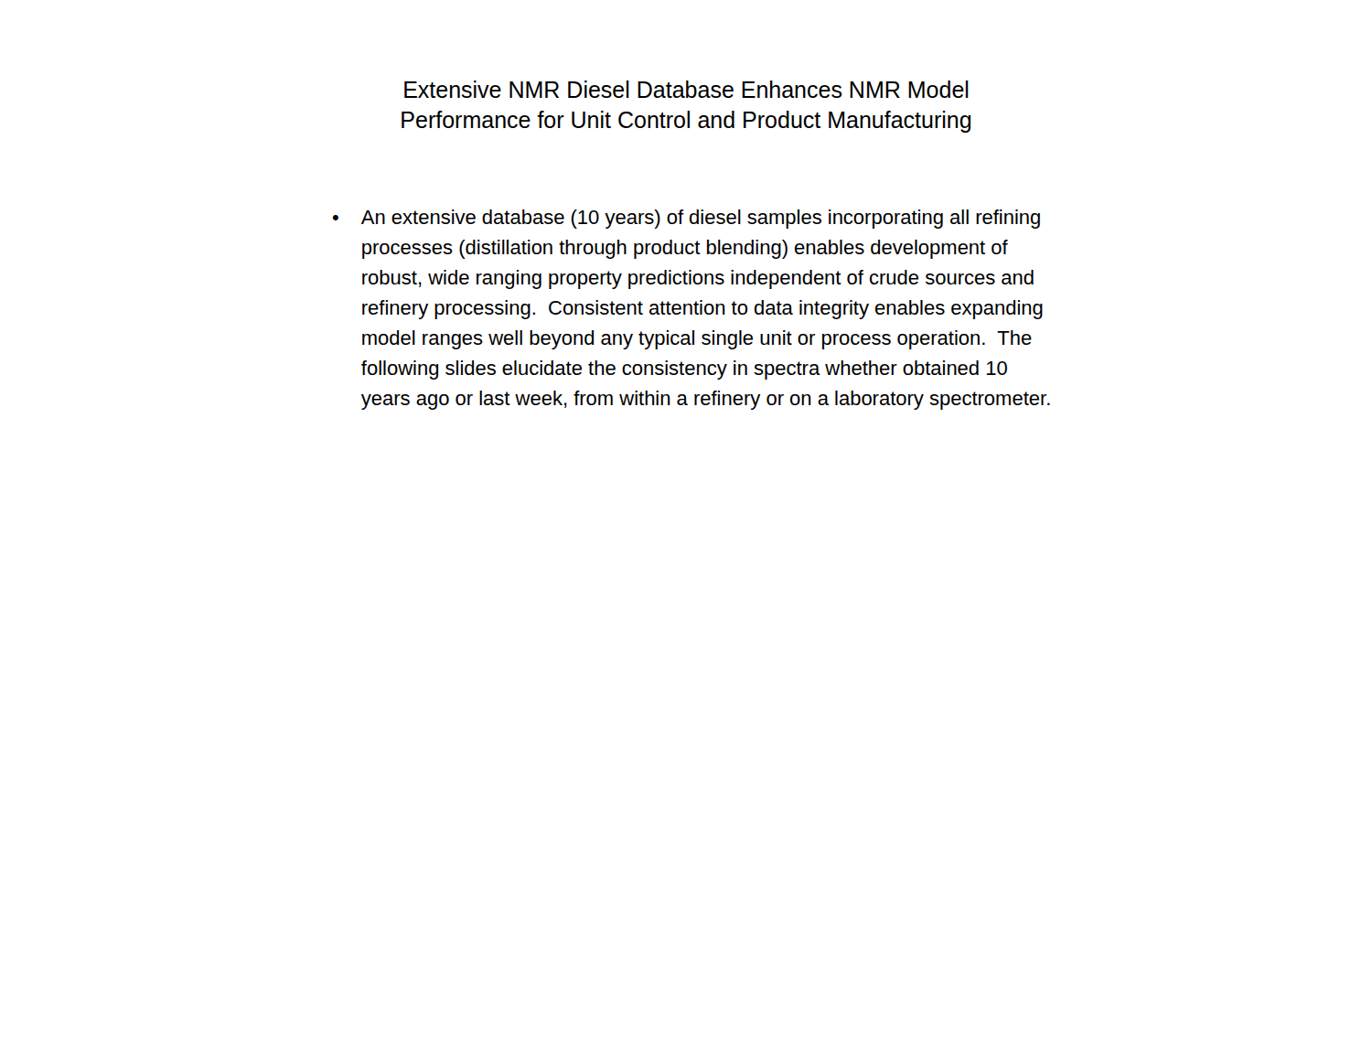Extensive NMR Diesel Database Enhances NMR Model Performance for Unit Control and Product Manufacturing
An extensive database (10 years) of diesel samples incorporating all refining processes (distillation through product blending) enables development of robust, wide ranging property predictions independent of crude sources and refinery processing. Consistent attention to data integrity enables expanding model ranges well beyond any typical single unit or process operation. The following slides elucidate the consistency in spectra whether obtained 10 years ago or last week, from within a refinery or on a laboratory spectrometer.